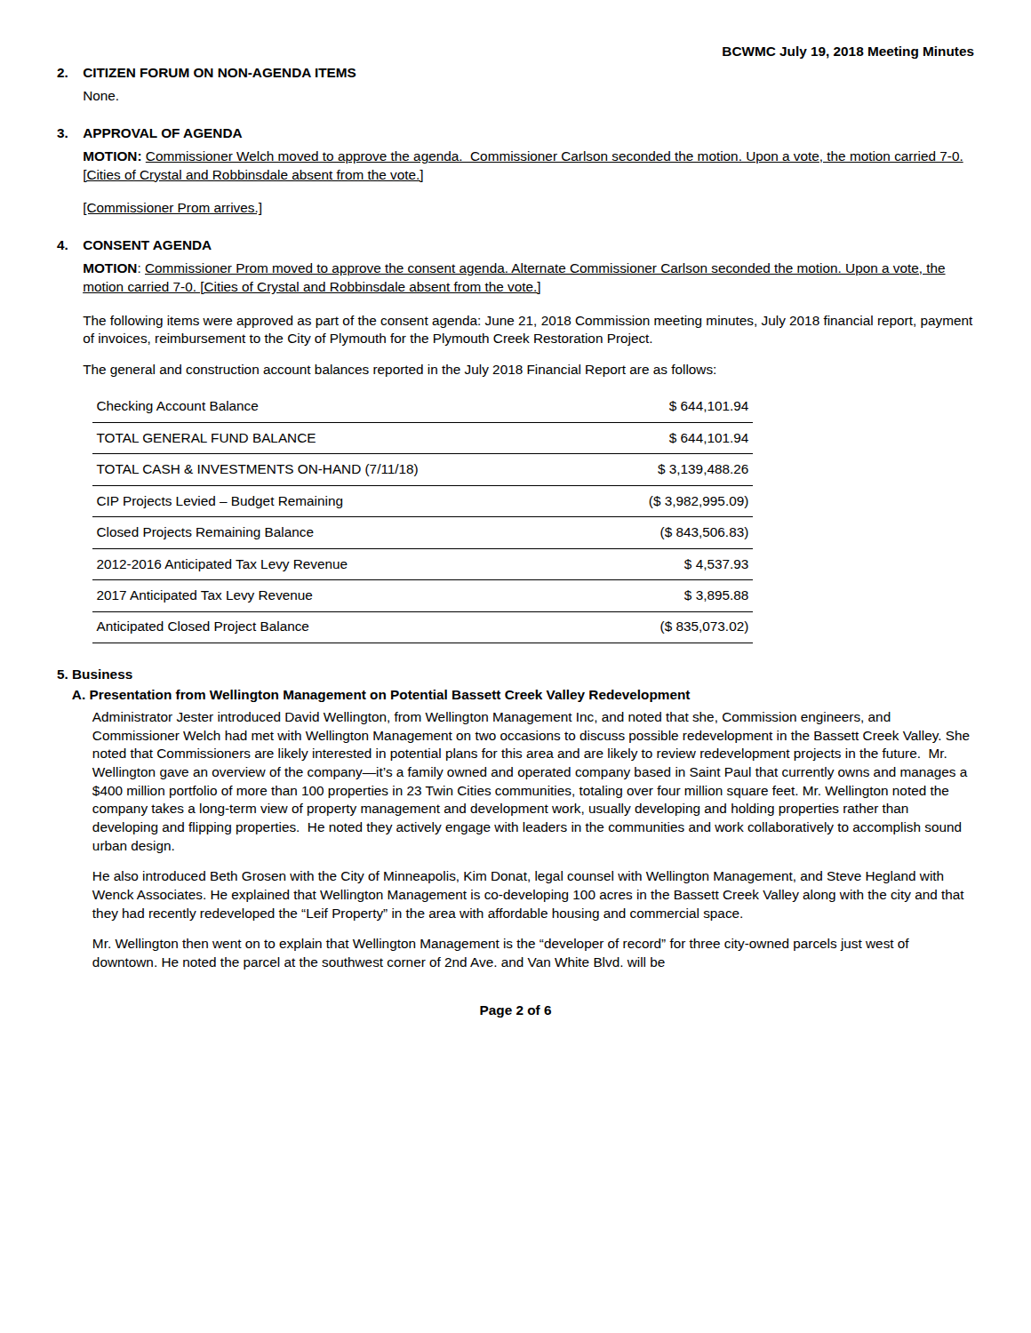BCWMC July 19, 2018 Meeting Minutes
2. CITIZEN FORUM ON NON-AGENDA ITEMS
None.
3. APPROVAL OF AGENDA
MOTION: Commissioner Welch moved to approve the agenda. Commissioner Carlson seconded the motion. Upon a vote, the motion carried 7-0. [Cities of Crystal and Robbinsdale absent from the vote.]
[Commissioner Prom arrives.]
4. CONSENT AGENDA
MOTION: Commissioner Prom moved to approve the consent agenda. Alternate Commissioner Carlson seconded the motion. Upon a vote, the motion carried 7-0. [Cities of Crystal and Robbinsdale absent from the vote.]
The following items were approved as part of the consent agenda: June 21, 2018 Commission meeting minutes, July 2018 financial report, payment of invoices, reimbursement to the City of Plymouth for the Plymouth Creek Restoration Project.
The general and construction account balances reported in the July 2018 Financial Report are as follows:
| Checking Account Balance | $ 644,101.94 |
| TOTAL GENERAL FUND BALANCE | $ 644,101.94 |
| TOTAL CASH & INVESTMENTS ON-HAND (7/11/18) | $ 3,139,488.26 |
| CIP Projects Levied – Budget Remaining | ($ 3,982,995.09) |
| Closed Projects Remaining Balance | ($ 843,506.83) |
| 2012-2016 Anticipated Tax Levy Revenue | $ 4,537.93 |
| 2017 Anticipated Tax Levy Revenue | $ 3,895.88 |
| Anticipated Closed Project Balance | ($ 835,073.02) |
5. Business
A. Presentation from Wellington Management on Potential Bassett Creek Valley Redevelopment
Administrator Jester introduced David Wellington, from Wellington Management Inc, and noted that she, Commission engineers, and Commissioner Welch had met with Wellington Management on two occasions to discuss possible redevelopment in the Bassett Creek Valley. She noted that Commissioners are likely interested in potential plans for this area and are likely to review redevelopment projects in the future. Mr. Wellington gave an overview of the company—it’s a family owned and operated company based in Saint Paul that currently owns and manages a $400 million portfolio of more than 100 properties in 23 Twin Cities communities, totaling over four million square feet. Mr. Wellington noted the company takes a long-term view of property management and development work, usually developing and holding properties rather than developing and flipping properties. He noted they actively engage with leaders in the communities and work collaboratively to accomplish sound urban design.
He also introduced Beth Grosen with the City of Minneapolis, Kim Donat, legal counsel with Wellington Management, and Steve Hegland with Wenck Associates. He explained that Wellington Management is co-developing 100 acres in the Bassett Creek Valley along with the city and that they had recently redeveloped the “Leif Property” in the area with affordable housing and commercial space.
Mr. Wellington then went on to explain that Wellington Management is the “developer of record” for three city-owned parcels just west of downtown. He noted the parcel at the southwest corner of 2nd Ave. and Van White Blvd. will be
Page 2 of 6